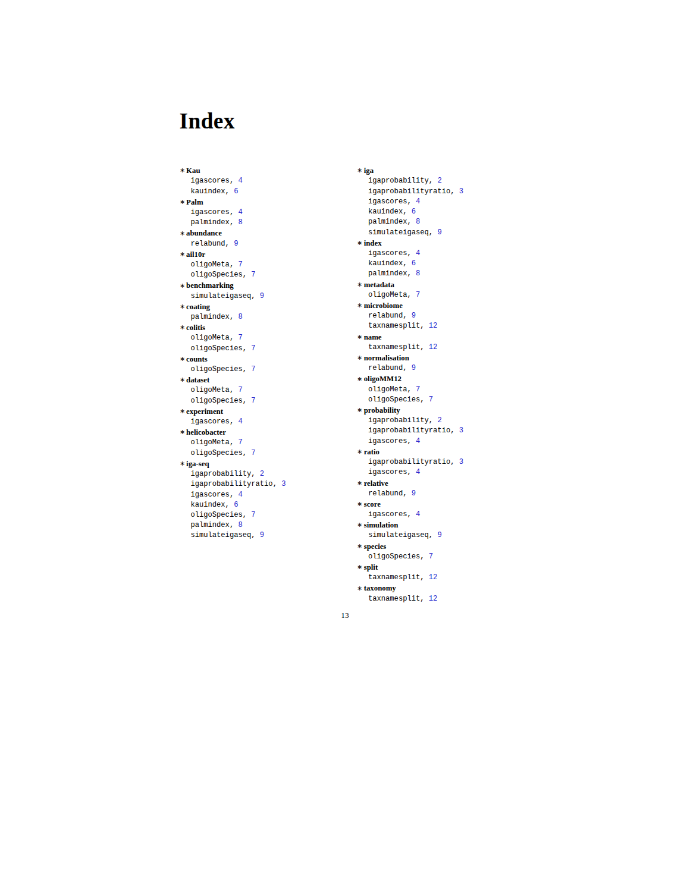Index
∗Kau
igascores, 4
kauindex, 6
∗Palm
igascores, 4
palmindex, 8
∗abundance
relabund, 9
∗ail10r
oligoMeta, 7
oligoSpecies, 7
∗benchmarking
simulateigaseq, 9
∗coating
palmindex, 8
∗colitis
oligoMeta, 7
oligoSpecies, 7
∗counts
oligoSpecies, 7
∗dataset
oligoMeta, 7
oligoSpecies, 7
∗experiment
igascores, 4
∗helicobacter
oligoMeta, 7
oligoSpecies, 7
∗iga-seq
igaprobability, 2
igaprobabilityratio, 3
igascores, 4
kauindex, 6
oligoSpecies, 7
palmindex, 8
simulateigaseq, 9
∗iga
igaprobability, 2
igaprobabilityratio, 3
igascores, 4
kauindex, 6
palmindex, 8
simulateigaseq, 9
∗index
igascores, 4
kauindex, 6
palmindex, 8
∗metadata
oligoMeta, 7
∗microbiome
relabund, 9
taxnamesplit, 12
∗name
taxnamesplit, 12
∗normalisation
relabund, 9
∗oligoMM12
oligoMeta, 7
oligoSpecies, 7
∗probability
igaprobability, 2
igaprobabilityratio, 3
igascores, 4
∗ratio
igaprobabilityratio, 3
igascores, 4
∗relative
relabund, 9
∗score
igascores, 4
∗simulation
simulateigaseq, 9
∗species
oligoSpecies, 7
∗split
taxnamesplit, 12
∗taxonomy
taxnamesplit, 12
13